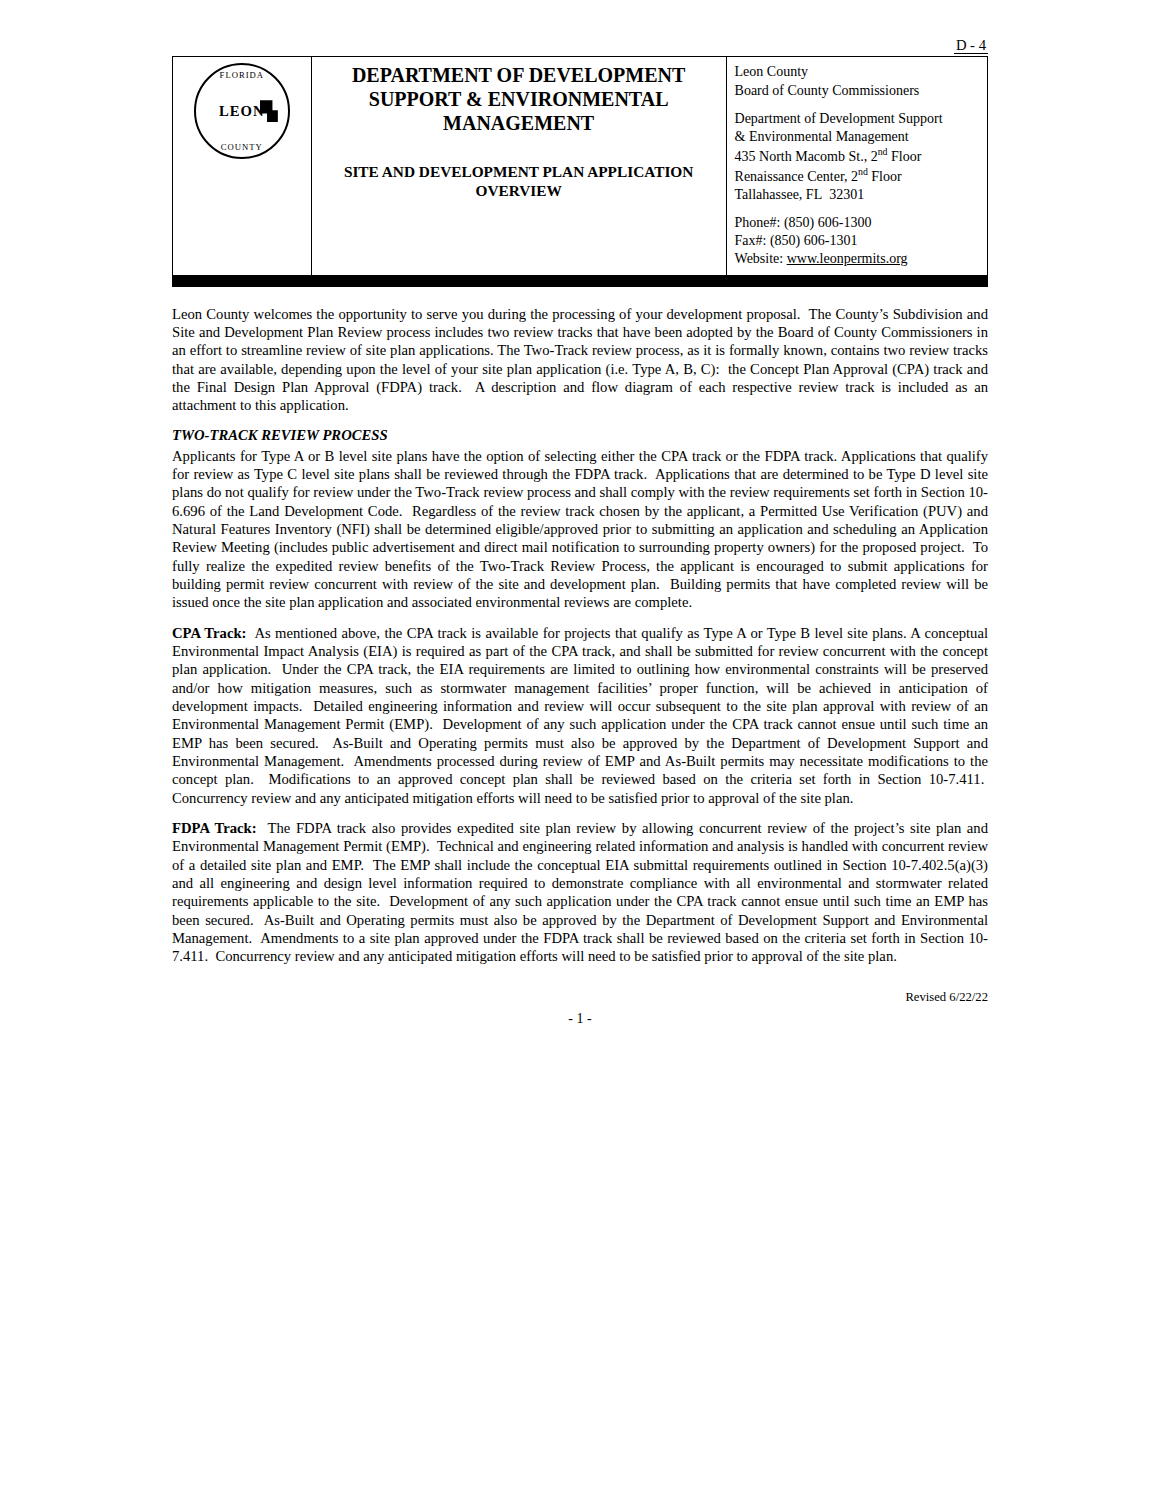D - 4
| FLORIDA LEON COUNTY | DEPARTMENT OF DEVELOPMENT SUPPORT & ENVIRONMENTAL MANAGEMENT SITE AND DEVELOPMENT PLAN APPLICATION OVERVIEW | Leon County Board of County Commissioners Department of Development Support & Environmental Management 435 North Macomb St., 2 nd Floor Renaissance Center, 2 nd Floor Tallahassee, FL 32301 Phone#: (850) 606-1300 Fax#: (850) 606-1301 Website: www.leonpermits.org |
Leon County welcomes the opportunity to serve you during the processing of your development proposal. The County’s Subdivision and Site and Development Plan Review process includes two review tracks that have been adopted by the Board of County Commissioners in an effort to streamline review of site plan applications. The Two-Track review process, as it is formally known, contains two review tracks that are available, depending upon the level of your site plan application (i.e. Type A, B, C): the Concept Plan Approval (CPA) track and the Final Design Plan Approval (FDPA) track. A description and flow diagram of each respective review track is included as an attachment to this application.
TWO-TRACK REVIEW PROCESS
Applicants for Type A or B level site plans have the option of selecting either the CPA track or the FDPA track. Applications that qualify for review as Type C level site plans shall be reviewed through the FDPA track. Applications that are determined to be Type D level site plans do not qualify for review under the Two-Track review process and shall comply with the review requirements set forth in Section 10-6.696 of the Land Development Code. Regardless of the review track chosen by the applicant, a Permitted Use Verification (PUV) and Natural Features Inventory (NFI) shall be determined eligible/approved prior to submitting an application and scheduling an Application Review Meeting (includes public advertisement and direct mail notification to surrounding property owners) for the proposed project. To fully realize the expedited review benefits of the Two-Track Review Process, the applicant is encouraged to submit applications for building permit review concurrent with review of the site and development plan. Building permits that have completed review will be issued once the site plan application and associated environmental reviews are complete.
CPA Track: As mentioned above, the CPA track is available for projects that qualify as Type A or Type B level site plans. A conceptual Environmental Impact Analysis (EIA) is required as part of the CPA track, and shall be submitted for review concurrent with the concept plan application. Under the CPA track, the EIA requirements are limited to outlining how environmental constraints will be preserved and/or how mitigation measures, such as stormwater management facilities’ proper function, will be achieved in anticipation of development impacts. Detailed engineering information and review will occur subsequent to the site plan approval with review of an Environmental Management Permit (EMP). Development of any such application under the CPA track cannot ensue until such time an EMP has been secured. As-Built and Operating permits must also be approved by the Department of Development Support and Environmental Management. Amendments processed during review of EMP and As-Built permits may necessitate modifications to the concept plan. Modifications to an approved concept plan shall be reviewed based on the criteria set forth in Section 10-7.411. Concurrency review and any anticipated mitigation efforts will need to be satisfied prior to approval of the site plan.
FDPA Track: The FDPA track also provides expedited site plan review by allowing concurrent review of the project’s site plan and Environmental Management Permit (EMP). Technical and engineering related information and analysis is handled with concurrent review of a detailed site plan and EMP. The EMP shall include the conceptual EIA submittal requirements outlined in Section 10-7.402.5(a)(3) and all engineering and design level information required to demonstrate compliance with all environmental and stormwater related requirements applicable to the site. Development of any such application under the CPA track cannot ensue until such time an EMP has been secured. As-Built and Operating permits must also be approved by the Department of Development Support and Environmental Management. Amendments to a site plan approved under the FDPA track shall be reviewed based on the criteria set forth in Section 10-7.411. Concurrency review and any anticipated mitigation efforts will need to be satisfied prior to approval of the site plan.
Revised 6/22/22
- 1 -